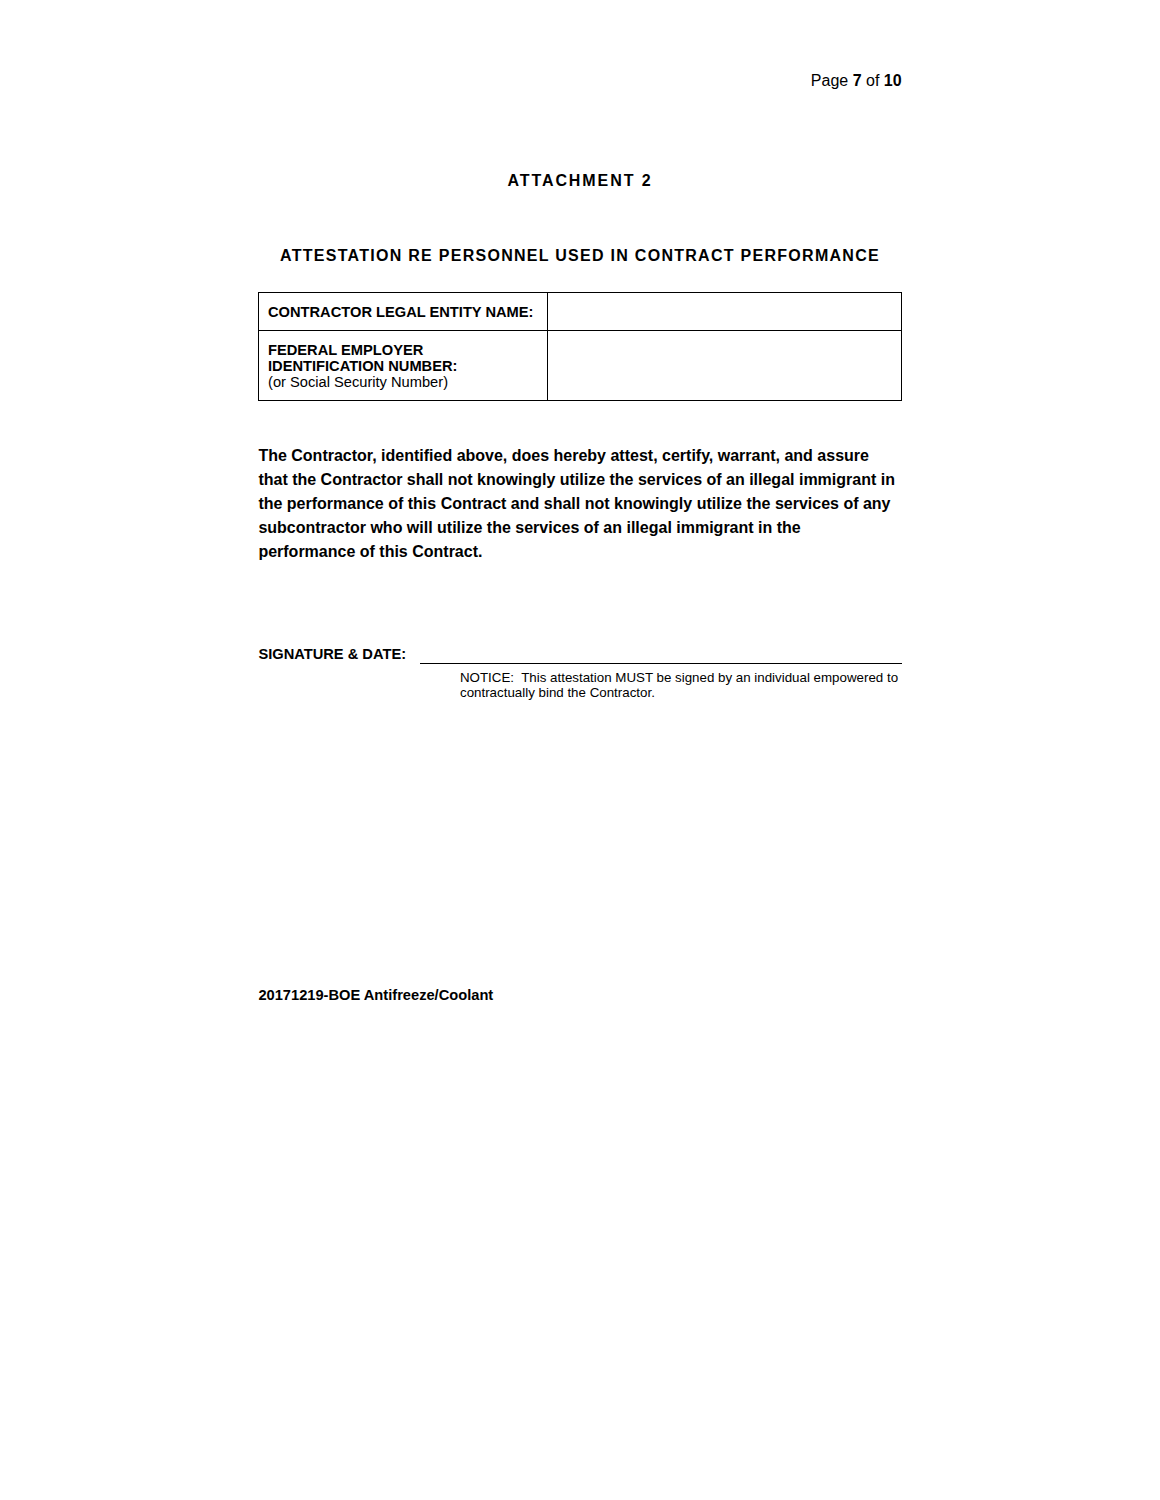Page 7 of 10
ATTACHMENT 2
ATTESTATION RE PERSONNEL USED IN CONTRACT PERFORMANCE
| CONTRACTOR LEGAL ENTITY NAME: | |
| FEDERAL EMPLOYER IDENTIFICATION NUMBER: (or Social Security Number) | |
The Contractor, identified above, does hereby attest, certify, warrant, and assure that the Contractor shall not knowingly utilize the services of an illegal immigrant in the performance of this Contract and shall not knowingly utilize the services of any subcontractor who will utilize the services of an illegal immigrant in the performance of this Contract.
SIGNATURE & DATE:
NOTICE: This attestation MUST be signed by an individual empowered to contractually bind the Contractor.
20171219-BOE Antifreeze/Coolant